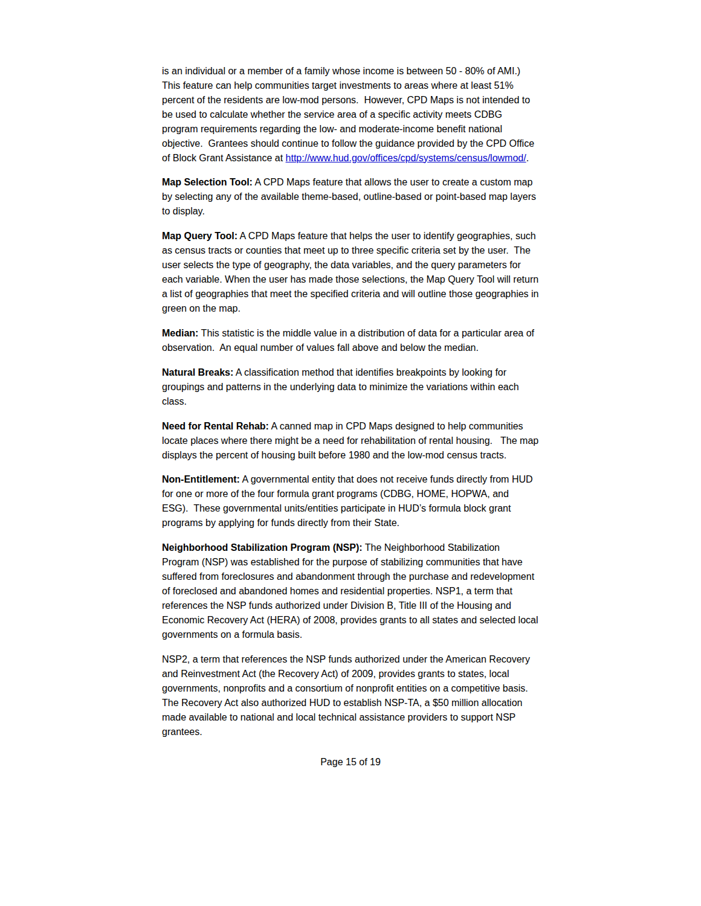is an individual or a member of a family whose income is between 50 - 80% of AMI.) This feature can help communities target investments to areas where at least 51% percent of the residents are low-mod persons. However, CPD Maps is not intended to be used to calculate whether the service area of a specific activity meets CDBG program requirements regarding the low- and moderate-income benefit national objective. Grantees should continue to follow the guidance provided by the CPD Office of Block Grant Assistance at http://www.hud.gov/offices/cpd/systems/census/lowmod/.
Map Selection Tool: A CPD Maps feature that allows the user to create a custom map by selecting any of the available theme-based, outline-based or point-based map layers to display.
Map Query Tool: A CPD Maps feature that helps the user to identify geographies, such as census tracts or counties that meet up to three specific criteria set by the user. The user selects the type of geography, the data variables, and the query parameters for each variable. When the user has made those selections, the Map Query Tool will return a list of geographies that meet the specified criteria and will outline those geographies in green on the map.
Median: This statistic is the middle value in a distribution of data for a particular area of observation. An equal number of values fall above and below the median.
Natural Breaks: A classification method that identifies breakpoints by looking for groupings and patterns in the underlying data to minimize the variations within each class.
Need for Rental Rehab: A canned map in CPD Maps designed to help communities locate places where there might be a need for rehabilitation of rental housing. The map displays the percent of housing built before 1980 and the low-mod census tracts.
Non-Entitlement: A governmental entity that does not receive funds directly from HUD for one or more of the four formula grant programs (CDBG, HOME, HOPWA, and ESG). These governmental units/entities participate in HUD’s formula block grant programs by applying for funds directly from their State.
Neighborhood Stabilization Program (NSP): The Neighborhood Stabilization Program (NSP) was established for the purpose of stabilizing communities that have suffered from foreclosures and abandonment through the purchase and redevelopment of foreclosed and abandoned homes and residential properties. NSP1, a term that references the NSP funds authorized under Division B, Title III of the Housing and Economic Recovery Act (HERA) of 2008, provides grants to all states and selected local governments on a formula basis.
NSP2, a term that references the NSP funds authorized under the American Recovery and Reinvestment Act (the Recovery Act) of 2009, provides grants to states, local governments, nonprofits and a consortium of nonprofit entities on a competitive basis. The Recovery Act also authorized HUD to establish NSP-TA, a $50 million allocation made available to national and local technical assistance providers to support NSP grantees.
Page 15 of 19